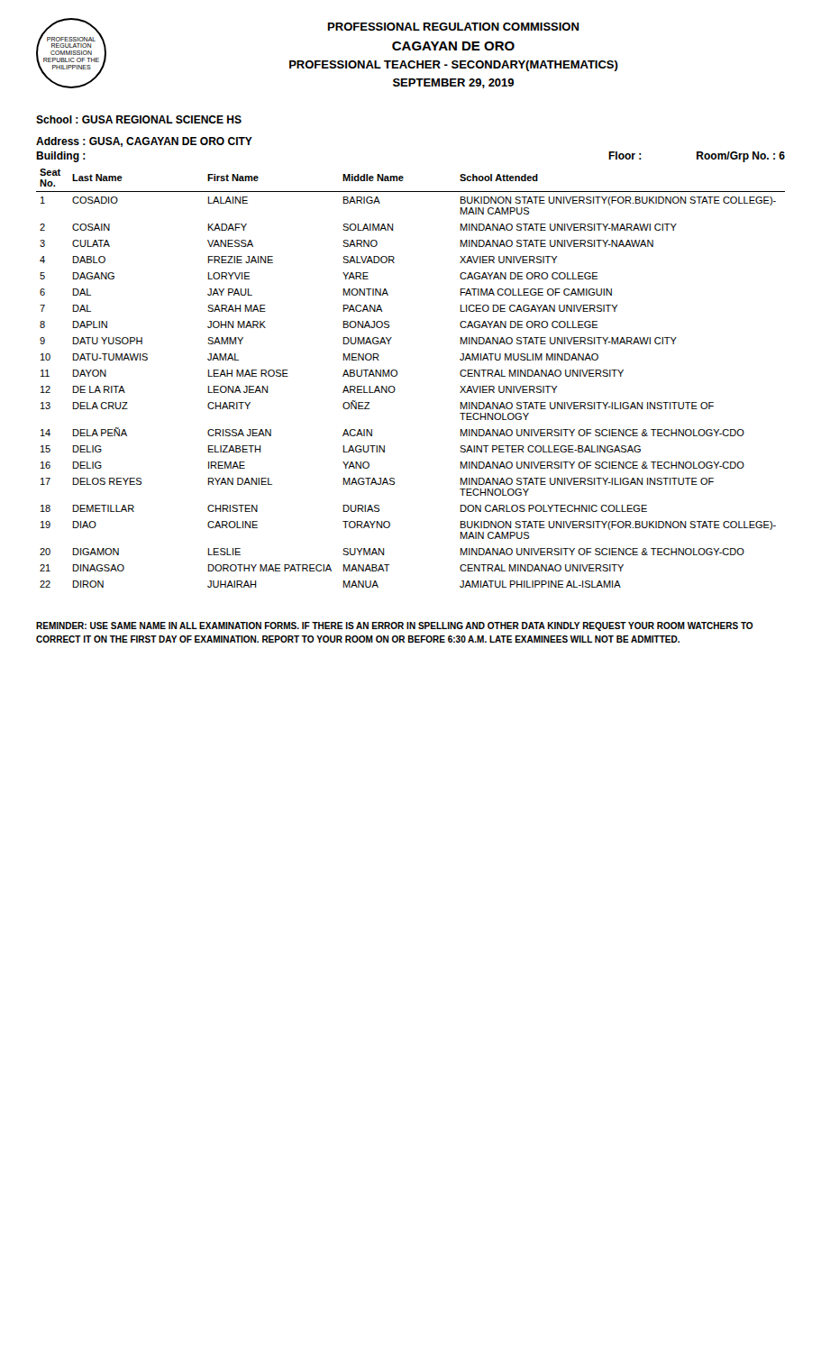PROFESSIONAL
REGULATION
COMMISSION
REPUBLIC OF THE PHILIPPINES
PROFESSIONAL REGULATION COMMISSION
CAGAYAN DE ORO
PROFESSIONAL TEACHER - SECONDARY(MATHEMATICS)
SEPTEMBER 29, 2019
School : GUSA REGIONAL SCIENCE HS
Address : GUSA, CAGAYAN DE ORO CITY
Building :
Floor : Room/Grp No. : 6
| Seat No. | Last Name | First Name | Middle Name | School Attended |
| --- | --- | --- | --- | --- |
| 1 | COSADIO | LALAINE | BARIGA | BUKIDNON STATE UNIVERSITY(FOR.BUKIDNON STATE COLLEGE)-MAIN CAMPUS |
| 2 | COSAIN | KADAFY | SOLAIMAN | MINDANAO STATE UNIVERSITY-MARAWI CITY |
| 3 | CULATA | VANESSA | SARNO | MINDANAO STATE UNIVERSITY-NAAWAN |
| 4 | DABLO | FREZIE JAINE | SALVADOR | XAVIER UNIVERSITY |
| 5 | DAGANG | LORYVIE | YARE | CAGAYAN DE ORO COLLEGE |
| 6 | DAL | JAY PAUL | MONTINA | FATIMA COLLEGE OF CAMIGUIN |
| 7 | DAL | SARAH MAE | PACANA | LICEO DE CAGAYAN UNIVERSITY |
| 8 | DAPLIN | JOHN MARK | BONAJOS | CAGAYAN DE ORO COLLEGE |
| 9 | DATU YUSOPH | SAMMY | DUMAGAY | MINDANAO STATE UNIVERSITY-MARAWI CITY |
| 10 | DATU-TUMAWIS | JAMAL | MENOR | JAMIATU MUSLIM MINDANAO |
| 11 | DAYON | LEAH MAE ROSE | ABUTANMO | CENTRAL MINDANAO UNIVERSITY |
| 12 | DE LA RITA | LEONA JEAN | ARELLANO | XAVIER UNIVERSITY |
| 13 | DELA CRUZ | CHARITY | OÑEZ | MINDANAO STATE UNIVERSITY-ILIGAN INSTITUTE OF TECHNOLOGY |
| 14 | DELA PEÑA | CRISSA JEAN | ACAIN | MINDANAO UNIVERSITY OF SCIENCE & TECHNOLOGY-CDO |
| 15 | DELIG | ELIZABETH | LAGUTIN | SAINT PETER COLLEGE-BALINGASAG |
| 16 | DELIG | IREMAE | YANO | MINDANAO UNIVERSITY OF SCIENCE & TECHNOLOGY-CDO |
| 17 | DELOS REYES | RYAN DANIEL | MAGTAJAS | MINDANAO STATE UNIVERSITY-ILIGAN INSTITUTE OF TECHNOLOGY |
| 18 | DEMETILLAR | CHRISTEN | DURIAS | DON CARLOS POLYTECHNIC COLLEGE |
| 19 | DIAO | CAROLINE | TORAYNO | BUKIDNON STATE UNIVERSITY(FOR.BUKIDNON STATE COLLEGE)-MAIN CAMPUS |
| 20 | DIGAMON | LESLIE | SUYMAN | MINDANAO UNIVERSITY OF SCIENCE & TECHNOLOGY-CDO |
| 21 | DINAGSAO | DOROTHY MAE PATRECIA | MANABAT | CENTRAL MINDANAO UNIVERSITY |
| 22 | DIRON | JUHAIRAH | MANUA | JAMIATUL PHILIPPINE AL-ISLAMIA |
REMINDER: USE SAME NAME IN ALL EXAMINATION FORMS. IF THERE IS AN ERROR IN SPELLING AND OTHER DATA KINDLY REQUEST YOUR ROOM WATCHERS TO CORRECT IT ON THE FIRST DAY OF EXAMINATION. REPORT TO YOUR ROOM ON OR BEFORE 6:30 A.M. LATE EXAMINEES WILL NOT BE ADMITTED.